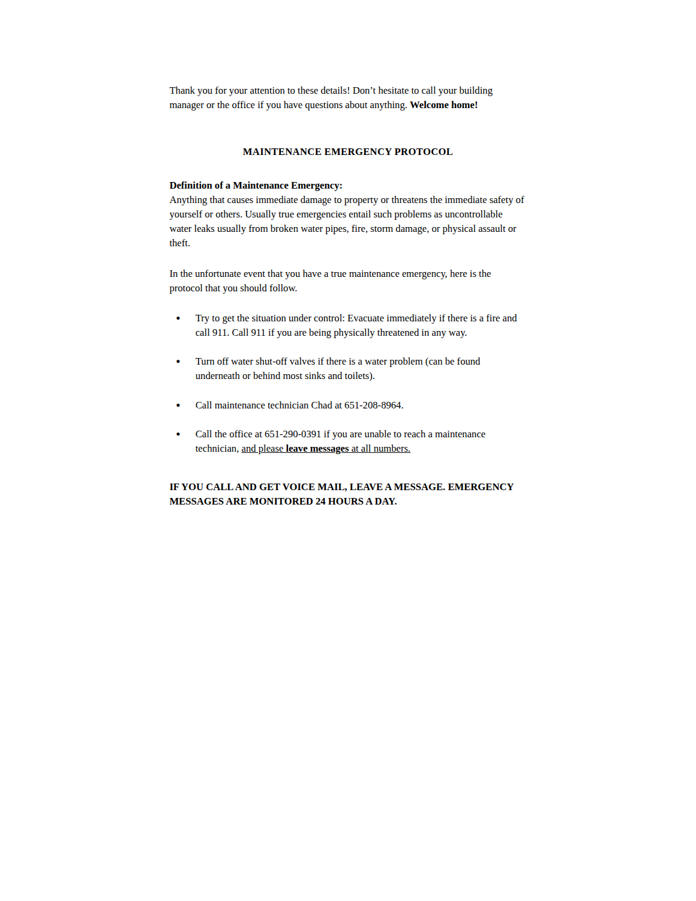Thank you for your attention to these details! Don’t hesitate to call your building manager or the office if you have questions about anything. Welcome home!
MAINTENANCE EMERGENCY PROTOCOL
Definition of a Maintenance Emergency:
Anything that causes immediate damage to property or threatens the immediate safety of yourself or others. Usually true emergencies entail such problems as uncontrollable water leaks usually from broken water pipes, fire, storm damage, or physical assault or theft.
In the unfortunate event that you have a true maintenance emergency, here is the protocol that you should follow.
Try to get the situation under control: Evacuate immediately if there is a fire and call 911. Call 911 if you are being physically threatened in any way.
Turn off water shut-off valves if there is a water problem (can be found underneath or behind most sinks and toilets).
Call maintenance technician Chad at 651-208-8964.
Call the office at 651-290-0391 if you are unable to reach a maintenance technician, and please leave messages at all numbers.
IF YOU CALL AND GET VOICE MAIL, LEAVE A MESSAGE. EMERGENCY MESSAGES ARE MONITORED 24 HOURS A DAY.